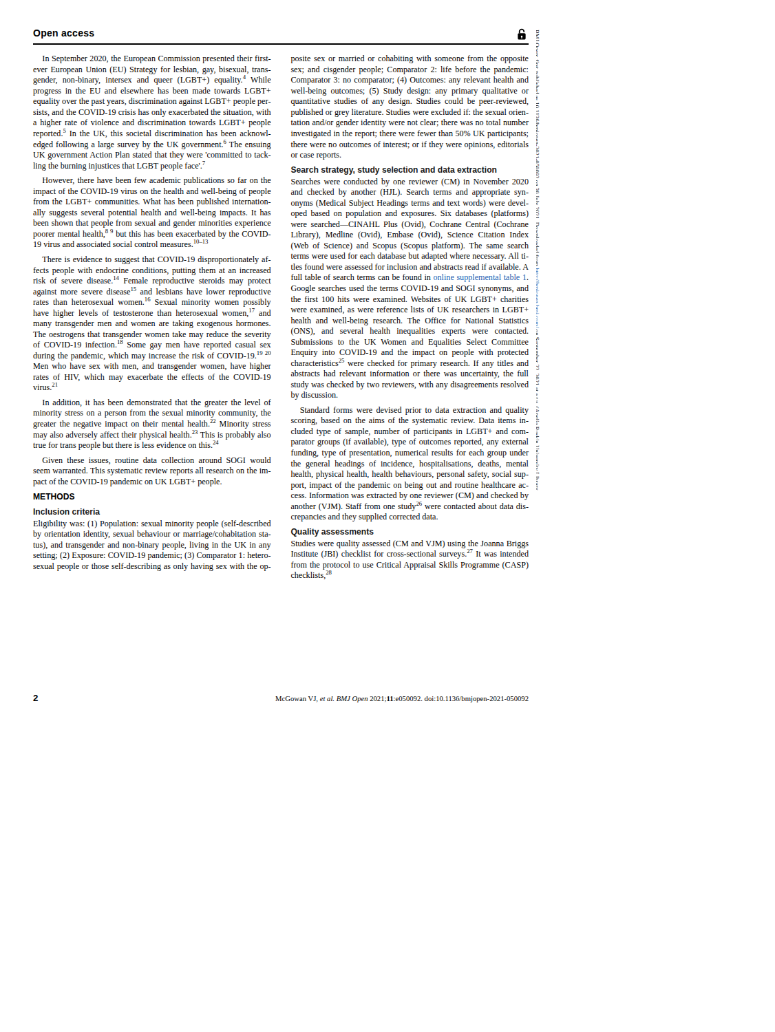Open access
In September 2020, the European Commission presented their first-ever European Union (EU) Strategy for lesbian, gay, bisexual, transgender, non-binary, intersex and queer (LGBT+) equality.4 While progress in the EU and elsewhere has been made towards LGBT+ equality over the past years, discrimination against LGBT+ people persists, and the COVID-19 crisis has only exacerbated the situation, with a higher rate of violence and discrimination towards LGBT+ people reported.5 In the UK, this societal discrimination has been acknowledged following a large survey by the UK government.6 The ensuing UK government Action Plan stated that they were 'committed to tackling the burning injustices that LGBT people face'.7
However, there have been few academic publications so far on the impact of the COVID-19 virus on the health and well-being of people from the LGBT+ communities. What has been published internationally suggests several potential health and well-being impacts. It has been shown that people from sexual and gender minorities experience poorer mental health,8 9 but this has been exacerbated by the COVID-19 virus and associated social control measures.10–13
There is evidence to suggest that COVID-19 disproportionately affects people with endocrine conditions, putting them at an increased risk of severe disease.14 Female reproductive steroids may protect against more severe disease15 and lesbians have lower reproductive rates than heterosexual women.16 Sexual minority women possibly have higher levels of testosterone than heterosexual women,17 and many transgender men and women are taking exogenous hormones. The oestrogens that transgender women take may reduce the severity of COVID-19 infection.18 Some gay men have reported casual sex during the pandemic, which may increase the risk of COVID-19.19 20 Men who have sex with men, and transgender women, have higher rates of HIV, which may exacerbate the effects of the COVID-19 virus.21
In addition, it has been demonstrated that the greater the level of minority stress on a person from the sexual minority community, the greater the negative impact on their mental health.22 Minority stress may also adversely affect their physical health.23 This is probably also true for trans people but there is less evidence on this.24
Given these issues, routine data collection around SOGI would seem warranted. This systematic review reports all research on the impact of the COVID-19 pandemic on UK LGBT+ people.
Methods
Inclusion criteria
Eligibility was: (1) Population: sexual minority people (self-described by orientation identity, sexual behaviour or marriage/cohabitation status), and transgender and non-binary people, living in the UK in any setting; (2) Exposure: COVID-19 pandemic; (3) Comparator 1: heterosexual people or those self-describing as only having sex with the opposite sex or married or cohabiting with someone from the opposite sex; and cisgender people; Comparator 2: life before the pandemic: Comparator 3: no comparator; (4) Outcomes: any relevant health and well-being outcomes; (5) Study design: any primary qualitative or quantitative studies of any design. Studies could be peer-reviewed, published or grey literature. Studies were excluded if: the sexual orientation and/or gender identity were not clear; there was no total number investigated in the report; there were fewer than 50% UK participants; there were no outcomes of interest; or if they were opinions, editorials or case reports.
Search strategy, study selection and data extraction
Searches were conducted by one reviewer (CM) in November 2020 and checked by another (HJL). Search terms and appropriate synonyms (Medical Subject Headings terms and text words) were developed based on population and exposures. Six databases (platforms) were searched—CINAHL Plus (Ovid), Cochrane Central (Cochrane Library), Medline (Ovid), Embase (Ovid), Science Citation Index (Web of Science) and Scopus (Scopus platform). The same search terms were used for each database but adapted where necessary. All titles found were assessed for inclusion and abstracts read if available. A full table of search terms can be found in online supplemental table 1. Google searches used the terms COVID-19 and SOGI synonyms, and the first 100 hits were examined. Websites of UK LGBT+ charities were examined, as were reference lists of UK researchers in LGBT+ health and well-being research. The Office for National Statistics (ONS), and several health inequalities experts were contacted. Submissions to the UK Women and Equalities Select Committee Enquiry into COVID-19 and the impact on people with protected characteristics25 were checked for primary research. If any titles and abstracts had relevant information or there was uncertainty, the full study was checked by two reviewers, with any disagreements resolved by discussion.
Standard forms were devised prior to data extraction and quality scoring, based on the aims of the systematic review. Data items included type of sample, number of participants in LGBT+ and comparator groups (if available), type of outcomes reported, any external funding, type of presentation, numerical results for each group under the general headings of incidence, hospitalisations, deaths, mental health, physical health, health behaviours, personal safety, social support, impact of the pandemic on being out and routine healthcare access. Information was extracted by one reviewer (CM) and checked by another (VJM). Staff from one study26 were contacted about data discrepancies and they supplied corrected data.
Quality assessments
Studies were quality assessed (CM and VJM) using the Joanna Briggs Institute (JBI) checklist for cross-sectional surveys.27 It was intended from the protocol to use Critical Appraisal Skills Programme (CASP) checklists,28
2
McGowan VJ, et al. BMJ Open 2021;11:e050092. doi:10.1136/bmjopen-2021-050092
BMJ Open: first published as 10.1136/bmjopen-2021-050092 on 30 July 2021. Downloaded from http://bmjopen.bmj.com/ on September 22, 2021 at a.r.u. (Anglia Ruskin University Library,
Protected by copyright.